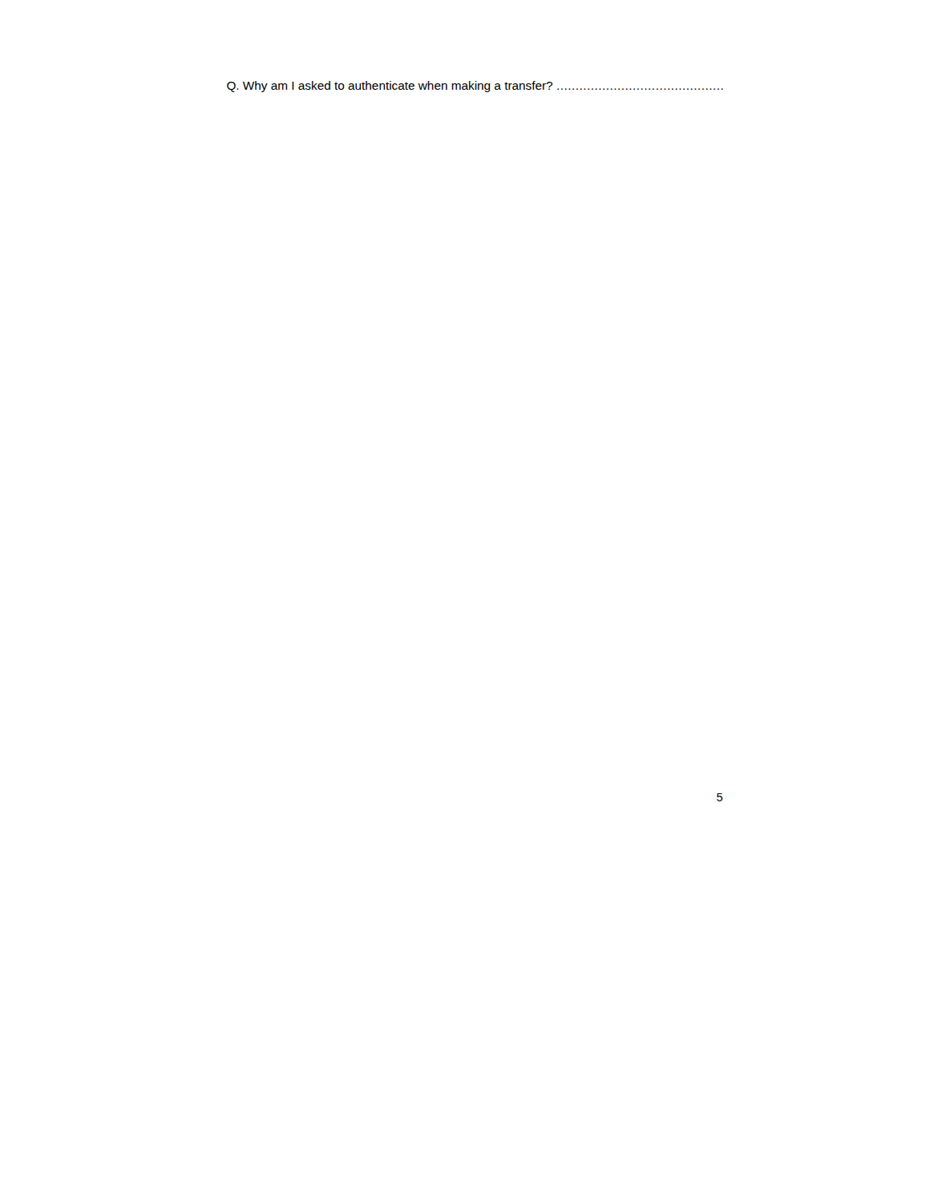Q. Why am I asked to authenticate when making a transfer? ................................................ 30
5